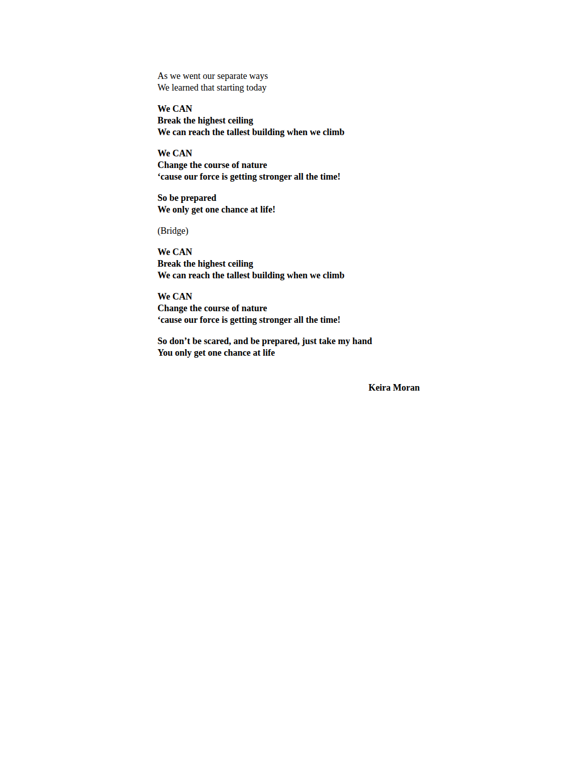As we went our separate ways
We learned that starting today
We CAN
Break the highest ceiling
We can reach the tallest building when we climb
We CAN
Change the course of nature
‘cause our force is getting stronger all the time!
So be prepared
We only get one chance at life!
(Bridge)
We CAN
Break the highest ceiling
We can reach the tallest building when we climb
We CAN
Change the course of nature
‘cause our force is getting stronger all the time!
So don’t be scared, and be prepared, just take my hand
You only get one chance at life
Keira Moran